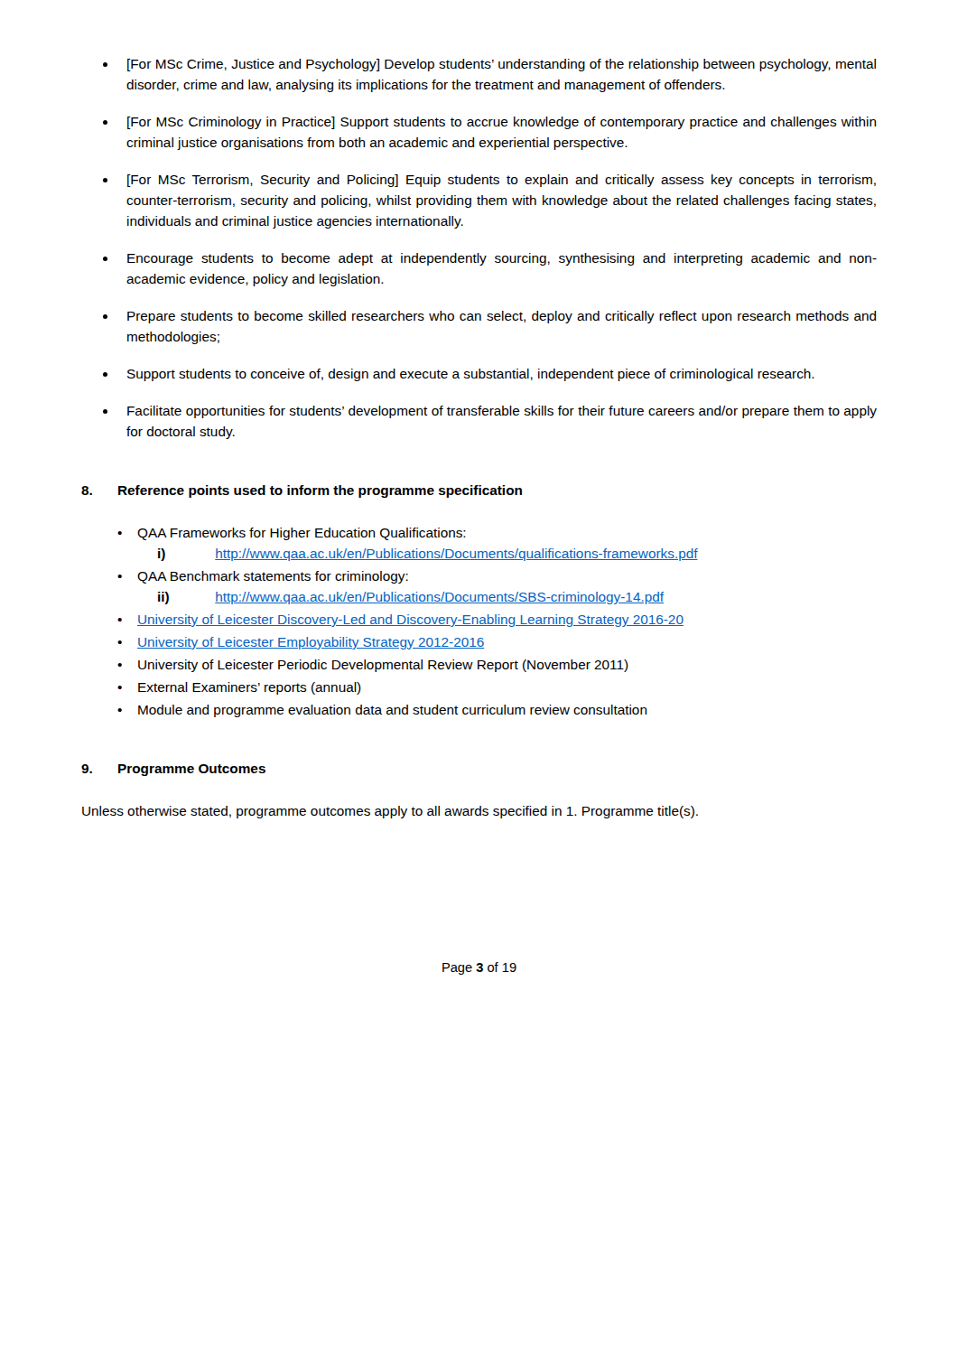[For MSc Crime, Justice and Psychology] Develop students’ understanding of the relationship between psychology, mental disorder, crime and law, analysing its implications for the treatment and management of offenders.
[For MSc Criminology in Practice] Support students to accrue knowledge of contemporary practice and challenges within criminal justice organisations from both an academic and experiential perspective.
[For MSc Terrorism, Security and Policing] Equip students to explain and critically assess key concepts in terrorism, counter-terrorism, security and policing, whilst providing them with knowledge about the related challenges facing states, individuals and criminal justice agencies internationally.
Encourage students to become adept at independently sourcing, synthesising and interpreting academic and non-academic evidence, policy and legislation.
Prepare students to become skilled researchers who can select, deploy and critically reflect upon research methods and methodologies;
Support students to conceive of, design and execute a substantial, independent piece of criminological research.
Facilitate opportunities for students’ development of transferable skills for their future careers and/or prepare them to apply for doctoral study.
8. Reference points used to inform the programme specification
QAA Frameworks for Higher Education Qualifications:
i) http://www.qaa.ac.uk/en/Publications/Documents/qualifications-frameworks.pdf
QAA Benchmark statements for criminology:
ii) http://www.qaa.ac.uk/en/Publications/Documents/SBS-criminology-14.pdf
University of Leicester Discovery-Led and Discovery-Enabling Learning Strategy 2016-20
University of Leicester Employability Strategy 2012-2016
University of Leicester Periodic Developmental Review Report (November 2011)
External Examiners’ reports (annual)
Module and programme evaluation data and student curriculum review consultation
9. Programme Outcomes
Unless otherwise stated, programme outcomes apply to all awards specified in 1. Programme title(s).
Page 3 of 19